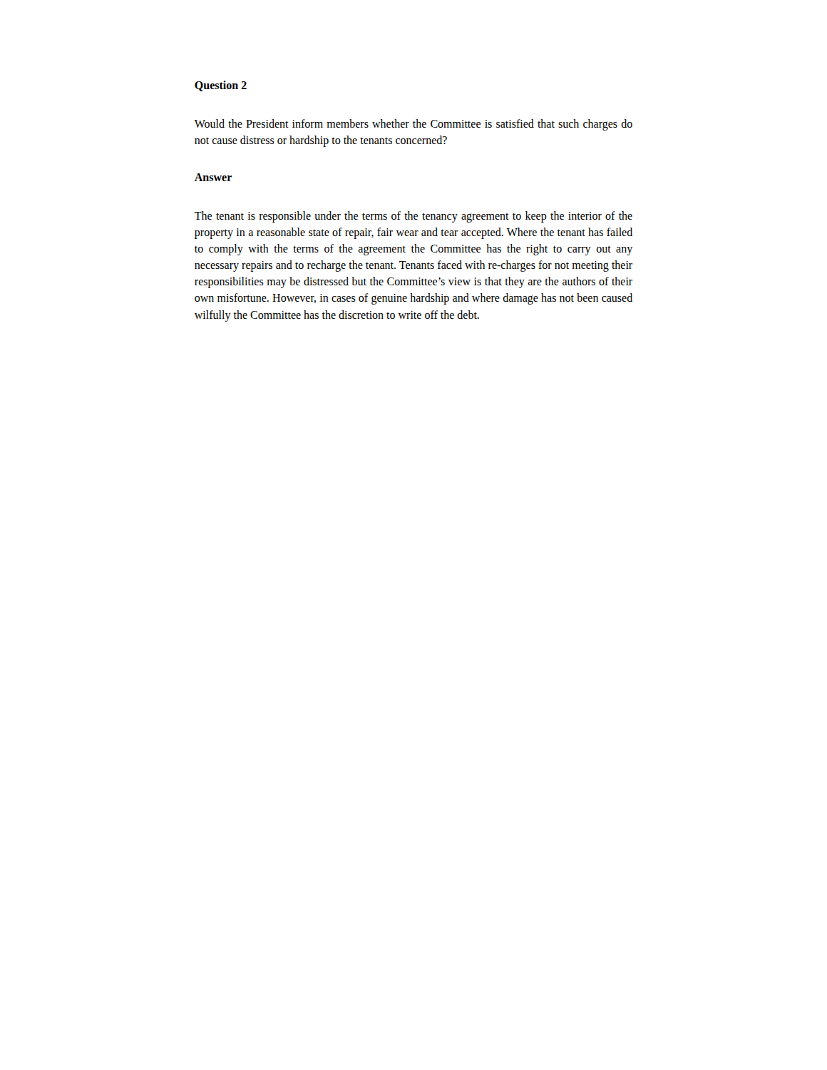Question 2
Would the President inform members whether the Committee is satisfied that such charges do not cause distress or hardship to the tenants concerned?
Answer
The tenant is responsible under the terms of the tenancy agreement to keep the interior of the property in a reasonable state of repair, fair wear and tear accepted. Where the tenant has failed to comply with the terms of the agreement the Committee has the right to carry out any necessary repairs and to recharge the tenant. Tenants faced with re-charges for not meeting their responsibilities may be distressed but the Committee’s view is that they are the authors of their own misfortune. However, in cases of genuine hardship and where damage has not been caused wilfully the Committee has the discretion to write off the debt.